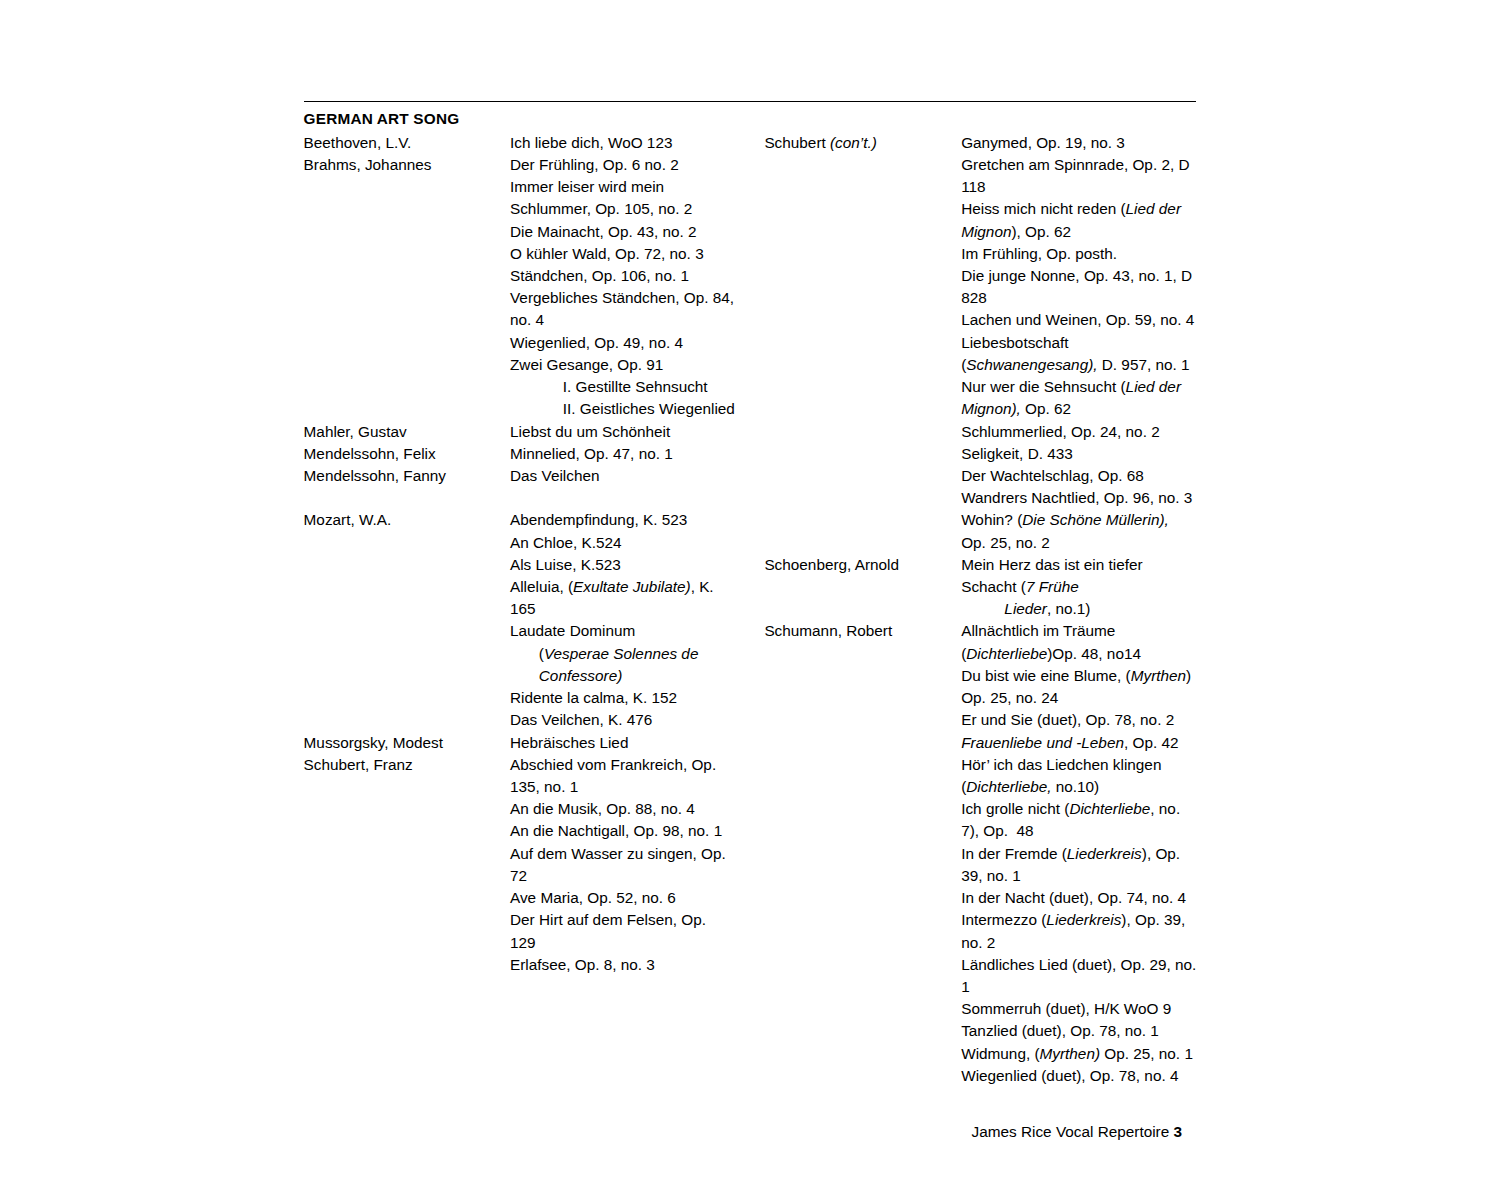GERMAN ART SONG
| Beethoven, L.V. | Ich liebe dich, WoO 123 |
| Brahms, Johannes | Der Frühling, Op. 6 no. 2 |
| | Immer leiser wird mein Schlummer, Op. 105, no. 2 |
| | Die Mainacht, Op. 43, no. 2 |
| | O kühler Wald, Op. 72, no. 3 |
| | Ständchen, Op. 106, no. 1 |
| | Vergebliches Ständchen, Op. 84, no. 4 |
| | Wiegenlied, Op. 49, no. 4 |
| | Zwei Gesange, Op. 91 |
| | I. Gestillte Sehnsucht |
| | II. Geistliches Wiegenlied |
| Mahler, Gustav | Liebst du um Schönheit |
| Mendelssohn, Felix | Minnelied, Op. 47, no. 1 |
| Mendelssohn, Fanny | Das Veilchen |
| Mozart, W.A. | Abendempfindung, K. 523 |
| | An Chloe, K.524 |
| | Als Luise, K.523 |
| | Alleluia, ( Exultate Jubilate) , K. 165 |
| | Laudate Dominum |
| | ( Vesperae Solennes de Confessore) |
| | Ridente la calma, K. 152 |
| | Das Veilchen, K. 476 |
| Mussorgsky, Modest | Hebräisches Lied |
| Schubert, Franz | Abschied vom Frankreich, Op. 135, no. 1 |
| | An die Musik, Op. 88, no. 4 |
| | An die Nachtigall, Op. 98, no. 1 |
| | Auf dem Wasser zu singen, Op. 72 |
| | Ave Maria, Op. 52, no. 6 |
| | Der Hirt auf dem Felsen, Op. 129 |
| | Erlafsee, Op. 8, no. 3 |
| Schubert (con’t.) | Ganymed, Op. 19, no. 3 |
| | Gretchen am Spinnrade, Op. 2, D 118 |
| | Heiss mich nicht reden ( Lied der Mignon ), Op. 62 |
| | Im Frühling, Op. posth. |
| | Die junge Nonne, Op. 43, no. 1, D 828 |
| | Lachen und Weinen, Op. 59, no. 4 |
| | Liebesbotschaft ( Schwanengesang), D. 957, no. 1 |
| | Nur wer die Sehnsucht ( Lied der Mignon), Op. 62 |
| | Schlummerlied, Op. 24, no. 2 |
| | Seligkeit, D. 433 |
| | Der Wachtelschlag, Op. 68 |
| | Wandrers Nachtlied, Op. 96, no. 3 |
| | Wohin? ( Die Schöne Müllerin), Op. 25, no. 2 |
| Schoenberg, Arnold | Mein Herz das ist ein tiefer Schacht ( 7 Frühe |
| | Lieder , no.1) |
| Schumann, Robert | Allnächtlich im Träume ( Dichterliebe )Op. 48, no14 |
| | Du bist wie eine Blume, ( Myrthen ) Op. 25, no. 24 |
| | Er und Sie (duet), Op. 78, no. 2 |
| | Frauenliebe und -Leben , Op. 42 |
| | Hör’ ich das Liedchen klingen ( Dichterliebe, no.10) |
| | Ich grolle nicht ( Dichterliebe , no. 7), Op. 48 |
| | In der Fremde ( Liederkreis ), Op. 39, no. 1 |
| | In der Nacht (duet), Op. 74, no. 4 |
| | Intermezzo ( Liederkreis ), Op. 39, no. 2 |
| | Ländliches Lied (duet), Op. 29, no. 1 |
| | Sommerruh (duet), H/K WoO 9 |
| | Tanzlied (duet), Op. 78, no. 1 |
| | Widmung, ( Myrthen) Op. 25, no. 1 |
| | Wiegenlied (duet), Op. 78, no. 4 |
James Rice Vocal Repertoire 3